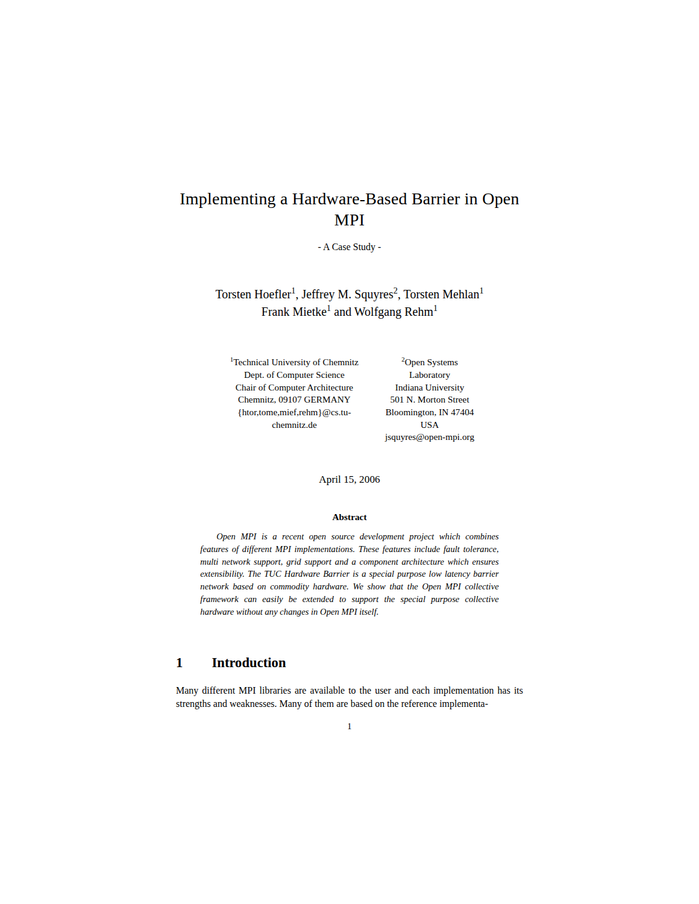Implementing a Hardware-Based Barrier in Open
MPI
- A Case Study -
Torsten Hoefler1, Jeffrey M. Squyres2, Torsten Mehlan1
Frank Mietke1 and Wolfgang Rehm1
| 1 Technical University of Chemnitz Dept. of Computer Science Chair of Computer Architecture Chemnitz, 09107 GERMANY {htor,tome,mief,rehm}@cs.tu-chemnitz.de | 2 Open Systems Laboratory Indiana University 501 N. Morton Street Bloomington, IN 47404 USA jsquyres@open-mpi.org |
April 15, 2006
Abstract
Open MPI is a recent open source development project which combines features of different MPI implementations. These features include fault tolerance, multi network support, grid support and a component architecture which ensures extensibility. The TUC Hardware Barrier is a special purpose low latency barrier network based on commodity hardware. We show that the Open MPI collective framework can easily be extended to support the special purpose collective hardware without any changes in Open MPI itself.
1 Introduction
Many different MPI libraries are available to the user and each implementation has its strengths and weaknesses. Many of them are based on the reference implementa-
1